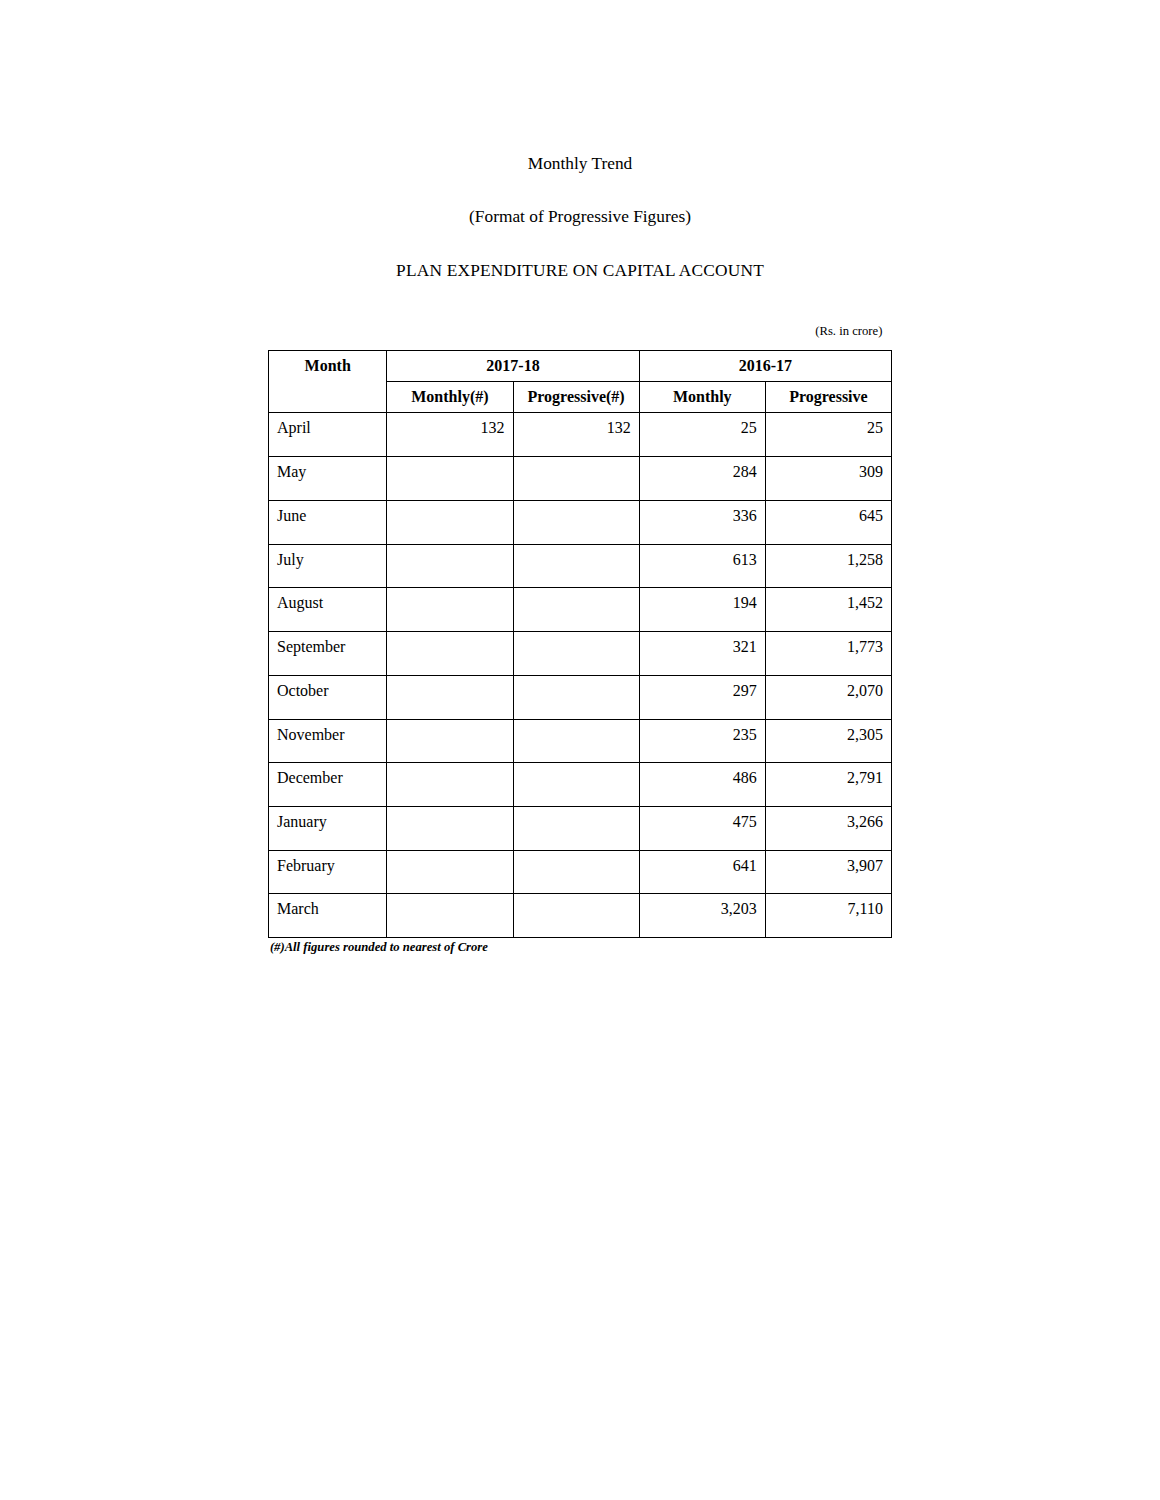Monthly Trend
(Format of Progressive Figures)
PLAN EXPENDITURE ON CAPITAL ACCOUNT
(Rs. in crore)
| Month | 2017-18 | 2016-17 |
| --- | --- | --- |
| Monthly(#) | Progressive(#) | Monthly | Progressive |
| April | 132 | 132 | 25 | 25 |
| May | | | 284 | 309 |
| June | | | 336 | 645 |
| July | | | 613 | 1,258 |
| August | | | 194 | 1,452 |
| September | | | 321 | 1,773 |
| October | | | 297 | 2,070 |
| November | | | 235 | 2,305 |
| December | | | 486 | 2,791 |
| January | | | 475 | 3,266 |
| February | | | 641 | 3,907 |
| March | | | 3,203 | 7,110 |
(#)All figures rounded to nearest of Crore